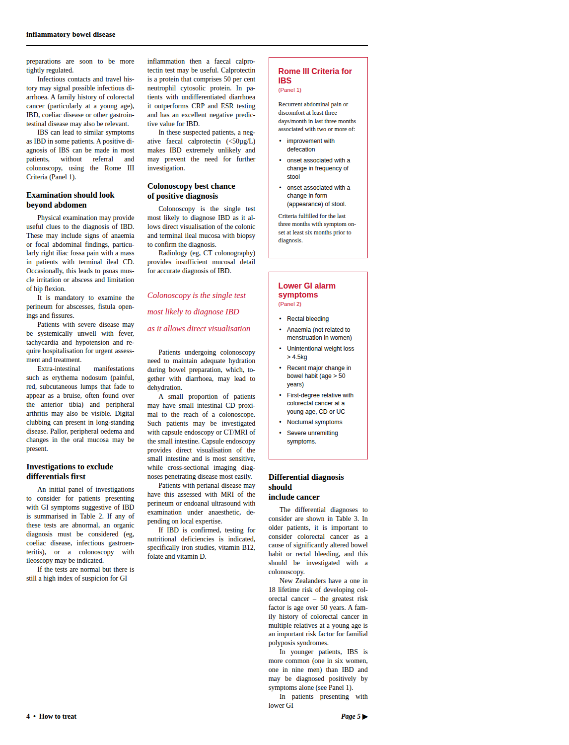inflammatory bowel disease
preparations are soon to be more tightly regulated.
Infectious contacts and travel history may signal possible infectious diarrhoea. A family history of colorectal cancer (particularly at a young age), IBD, coeliac disease or other gastrointestinal disease may also be relevant.
IBS can lead to similar symptoms as IBD in some patients. A positive diagnosis of IBS can be made in most patients, without referral and colonoscopy, using the Rome III Criteria (Panel 1).
Examination should look
beyond abdomen
Physical examination may provide useful clues to the diagnosis of IBD. These may include signs of anaemia or focal abdominal findings, particularly right iliac fossa pain with a mass in patients with terminal ileal CD. Occasionally, this leads to psoas muscle irritation or abscess and limitation of hip flexion.
It is mandatory to examine the perineum for abscesses, fistula openings and fissures.
Patients with severe disease may be systemically unwell with fever, tachycardia and hypotension and require hospitalisation for urgent assessment and treatment.
Extra-intestinal manifestations such as erythema nodosum (painful, red, subcutaneous lumps that fade to appear as a bruise, often found over the anterior tibia) and peripheral arthritis may also be visible. Digital clubbing can present in long-standing disease. Pallor, peripheral oedema and changes in the oral mucosa may be present.
Investigations to exclude
differentials first
An initial panel of investigations to consider for patients presenting with GI symptoms suggestive of IBD is summarised in Table 2. If any of these tests are abnormal, an organic diagnosis must be considered (eg, coeliac disease, infectious gastroenteritis), or a colonoscopy with ileoscopy may be indicated.
If the tests are normal but there is still a high index of suspicion for GI
inflammation then a faecal calprotectin test may be useful. Calprotectin is a protein that comprises 50 per cent neutrophil cytosolic protein. In patients with undifferentiated diarrhoea it outperforms CRP and ESR testing and has an excellent negative predictive value for IBD.
In these suspected patients, a negative faecal calprotectin (<50µg/L) makes IBD extremely unlikely and may prevent the need for further investigation.
Colonoscopy best chance
of positive diagnosis
Colonoscopy is the single test most likely to diagnose IBD as it allows direct visualisation of the colonic and terminal ileal mucosa with biopsy to confirm the diagnosis.
Radiology (eg, CT colonography) provides insufficient mucosal detail for accurate diagnosis of IBD.
Colonoscopy is the single test
most likely to diagnose IBD
as it allows direct visualisation
Patients undergoing colonoscopy need to maintain adequate hydration during bowel preparation, which, together with diarrhoea, may lead to dehydration.
A small proportion of patients may have small intestinal CD proximal to the reach of a colonoscope. Such patients may be investigated with capsule endoscopy or CT/MRI of the small intestine. Capsule endoscopy provides direct visualisation of the small intestine and is most sensitive, while cross-sectional imaging diagnoses penetrating disease most easily.
Patients with perianal disease may have this assessed with MRI of the perineum or endoanal ultrasound with examination under anaesthetic, depending on local expertise.
If IBD is confirmed, testing for nutritional deficiencies is indicated, specifically iron studies, vitamin B12, folate and vitamin D.
Rome III Criteria for IBS
(Panel 1)
Recurrent abdominal pain or discomfort at least three days/month in last three months associated with two or more of:
improvement with defecation
onset associated with a change in frequency of stool
onset associated with a change in form (appearance) of stool.
Criteria fulfilled for the last three months with symptom onset at least six months prior to diagnosis.
Lower GI alarm symptoms
(Panel 2)
Rectal bleeding
Anaemia (not related to menstruation in women)
Unintentional weight loss > 4.5kg
Recent major change in bowel habit (age > 50 years)
First-degree relative with colorectal cancer at a young age, CD or UC
Nocturnal symptoms
Severe unremitting symptoms.
Differential diagnosis should
include cancer
The differential diagnoses to consider are shown in Table 3. In older patients, it is important to consider colorectal cancer as a cause of significantly altered bowel habit or rectal bleeding, and this should be investigated with a colonoscopy.
New Zealanders have a one in 18 lifetime risk of developing colorectal cancer – the greatest risk factor is age over 50 years. A family history of colorectal cancer in multiple relatives at a young age is an important risk factor for familial polyposis syndromes.
In younger patients, IBS is more common (one in six women, one in nine men) than IBD and may be diagnosed positively by symptoms alone (see Panel 1).
In patients presenting with lower GI
4 • How to treat
Page 5 ▶